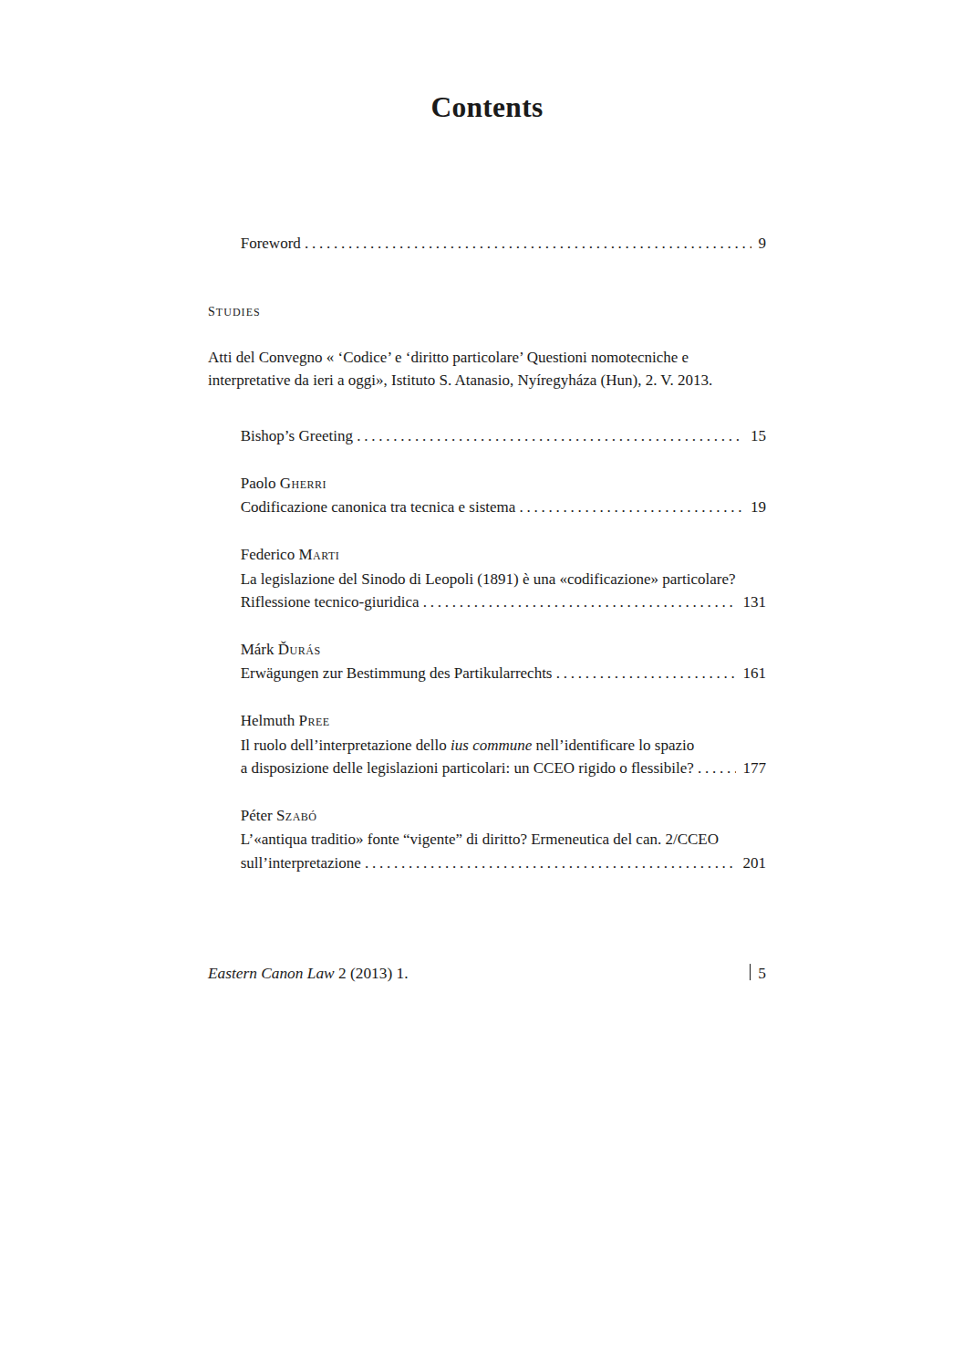Contents
Foreword ................................................................................... 9
Studies
Atti del Convegno « ‘Codice’ e ‘diritto particolare’ Questioni nomotecniche e interpretative da ieri a oggi», Istituto S. Atanasio, Nyíregyháza (Hun), 2. V. 2013.
Bishop’s Greeting ................................................................................... 15
Paolo Gherri
Codificazione canonica tra tecnica e sistema ................................................................................... 19
Federico Marti La legislazione del Sinodo di Leopoli (1891) è una «codificazione» particolare? Riflessione tecnico-giuridica ................................................................................... 131
Márk Ďurás
Erwägungen zur Bestimmung des Partikularrechts ................................................................................... 161
Helmuth Pree Il ruolo dell’interpretazione dello ius commune nell’identificare lo spazio a disposizione delle legislazioni particolari: un CCEO rigido o flessibile? ......... 177
Péter Szabó L’«antiqua traditio» fonte “vigente” di diritto? Ermeneutica del can. 2/CCEO sull’interpretazione ................................................................................... 201
Eastern Canon Law 2 (2013) 1. 5